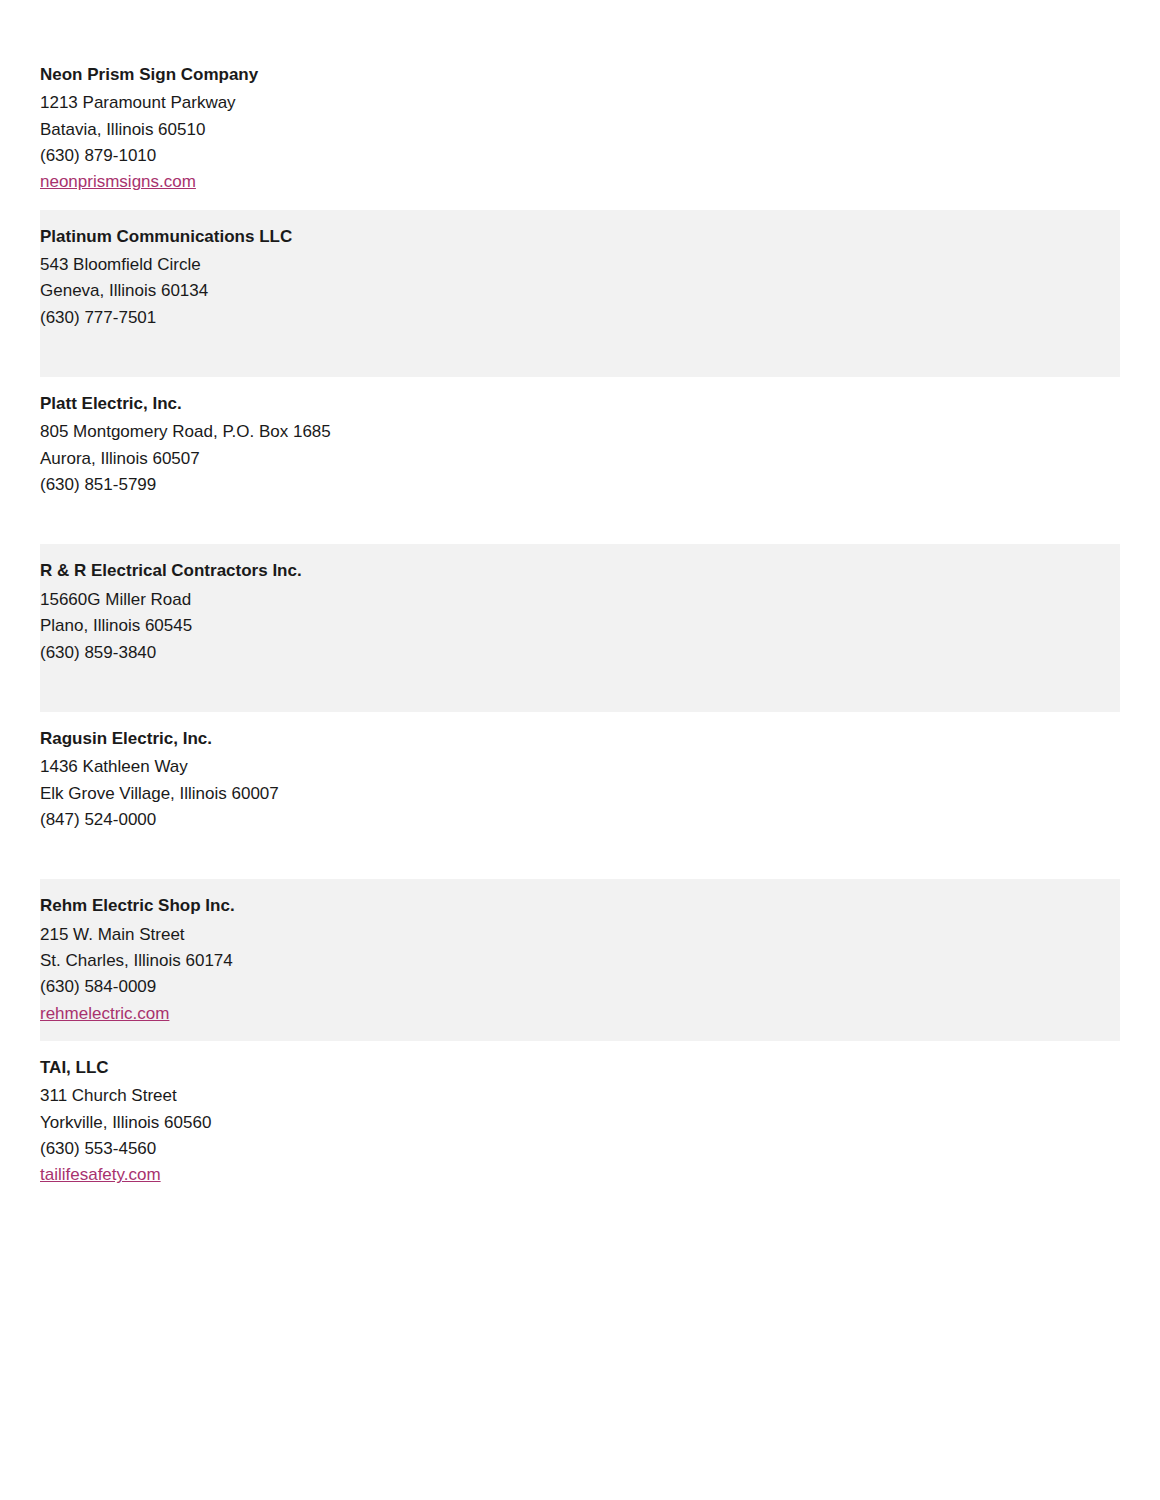Neon Prism Sign Company
1213 Paramount Parkway
Batavia, Illinois 60510
(630) 879-1010
neonprismsigns.com
Platinum Communications LLC
543 Bloomfield Circle
Geneva, Illinois 60134
(630) 777-7501
Platt Electric, Inc.
805 Montgomery Road, P.O. Box 1685
Aurora, Illinois 60507
(630) 851-5799
R & R Electrical Contractors Inc.
15660G Miller Road
Plano, Illinois 60545
(630) 859-3840
Ragusin Electric, Inc.
1436 Kathleen Way
Elk Grove Village, Illinois 60007
(847) 524-0000
Rehm Electric Shop Inc.
215 W. Main Street
St. Charles, Illinois 60174
(630) 584-0009
rehmelectric.com
TAI, LLC
311 Church Street
Yorkville, Illinois 60560
(630) 553-4560
tailifesafety.com